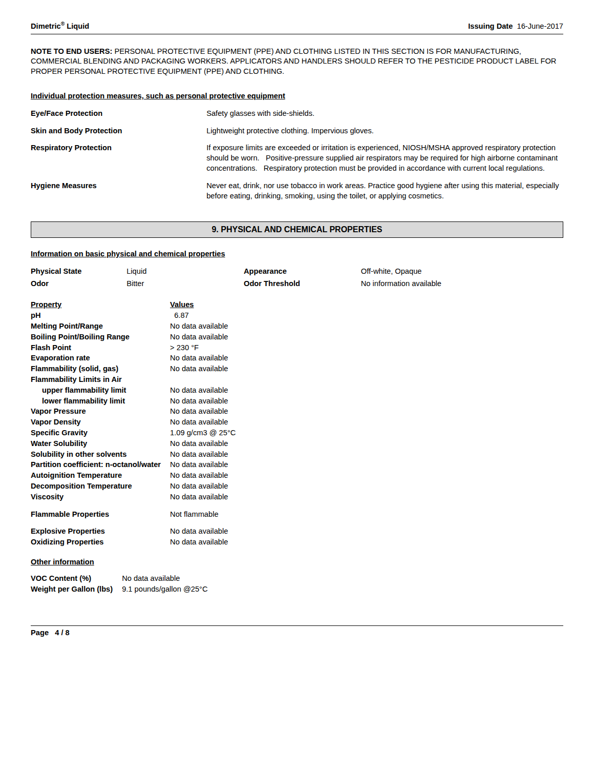Dimetric® Liquid
Issuing Date 16-June-2017
NOTE TO END USERS: PERSONAL PROTECTIVE EQUIPMENT (PPE) AND CLOTHING LISTED IN THIS SECTION IS FOR MANUFACTURING, COMMERCIAL BLENDING AND PACKAGING WORKERS. APPLICATORS AND HANDLERS SHOULD REFER TO THE PESTICIDE PRODUCT LABEL FOR PROPER PERSONAL PROTECTIVE EQUIPMENT (PPE) AND CLOTHING.
Individual protection measures, such as personal protective equipment
| Eye/Face Protection | Safety glasses with side-shields. |
| Skin and Body Protection | Lightweight protective clothing. Impervious gloves. |
| Respiratory Protection | If exposure limits are exceeded or irritation is experienced, NIOSH/MSHA approved respiratory protection should be worn. Positive-pressure supplied air respirators may be required for high airborne contaminant concentrations. Respiratory protection must be provided in accordance with current local regulations. |
| Hygiene Measures | Never eat, drink, nor use tobacco in work areas. Practice good hygiene after using this material, especially before eating, drinking, smoking, using the toilet, or applying cosmetics. |
9. PHYSICAL AND CHEMICAL PROPERTIES
Information on basic physical and chemical properties
| Physical State | Liquid | Appearance | Off-white, Opaque |
| Odor | Bitter | Odor Threshold | No information available |
| Property | Values |
| pH | 6.87 |
| Melting Point/Range | No data available |
| Boiling Point/Boiling Range | No data available |
| Flash Point | > 230 °F |
| Evaporation rate | No data available |
| Flammability (solid, gas) | No data available |
| Flammability Limits in Air | |
| upper flammability limit | No data available |
| lower flammability limit | No data available |
| Vapor Pressure | No data available |
| Vapor Density | No data available |
| Specific Gravity | 1.09 g/cm3 @ 25°C |
| Water Solubility | No data available |
| Solubility in other solvents | No data available |
| Partition coefficient: n-octanol/water | No data available |
| Autoignition Temperature | No data available |
| Decomposition Temperature | No data available |
| Viscosity | No data available |
| Flammable Properties | Not flammable |
| Explosive Properties | No data available |
| Oxidizing Properties | No data available |
Other information
| VOC Content (%) | No data available |
| Weight per Gallon (lbs) | 9.1 pounds/gallon @25°C |
Page 4 / 8